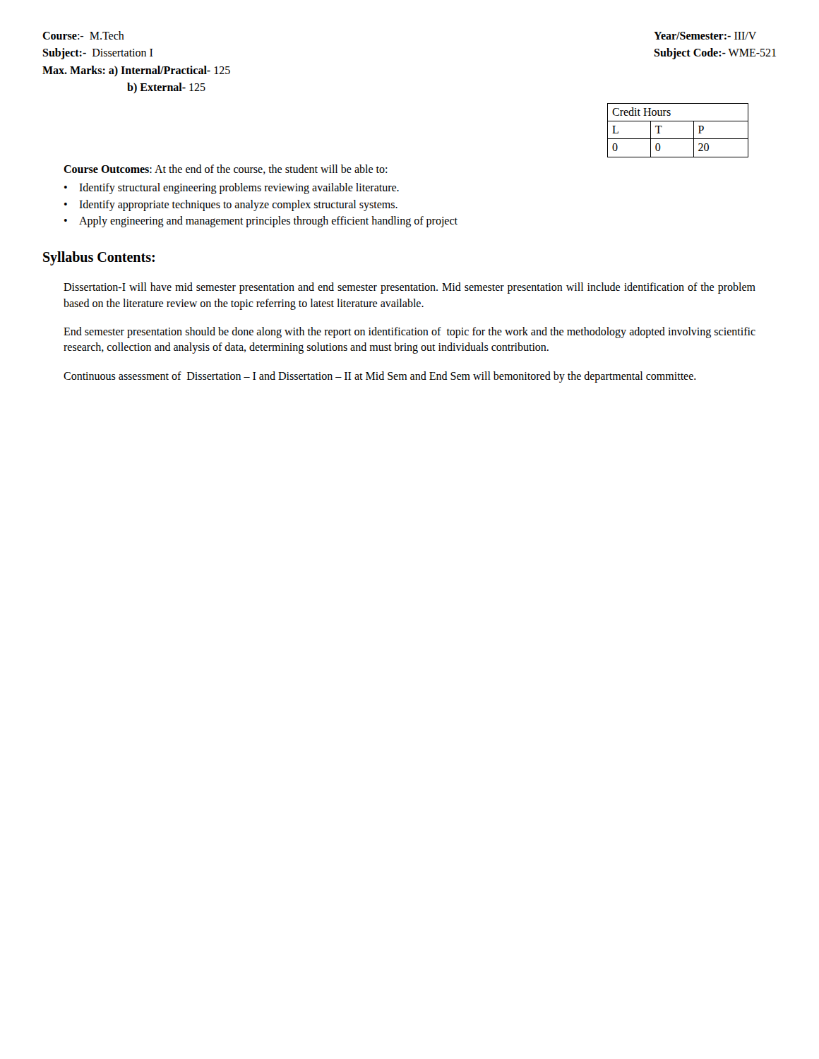Course:- M.Tech
Subject:- Dissertation I
Max. Marks: a) Internal/Practical- 125
b) External- 125
Year/Semester:- III/V
Subject Code:- WME-521
| Credit Hours |
| L | T | P |
| 0 | 0 | 20 |
Course Outcomes: At the end of the course, the student will be able to:
Identify structural engineering problems reviewing available literature.
Identify appropriate techniques to analyze complex structural systems.
Apply engineering and management principles through efficient handling of project
Syllabus Contents:
Dissertation-I will have mid semester presentation and end semester presentation. Mid semester presentation will include identification of the problem based on the literature review on the topic referring to latest literature available.
End semester presentation should be done along with the report on identification of topic for the work and the methodology adopted involving scientific research, collection and analysis of data, determining solutions and must bring out individuals contribution.
Continuous assessment of Dissertation – I and Dissertation – II at Mid Sem and End Sem will bemonitored by the departmental committee.